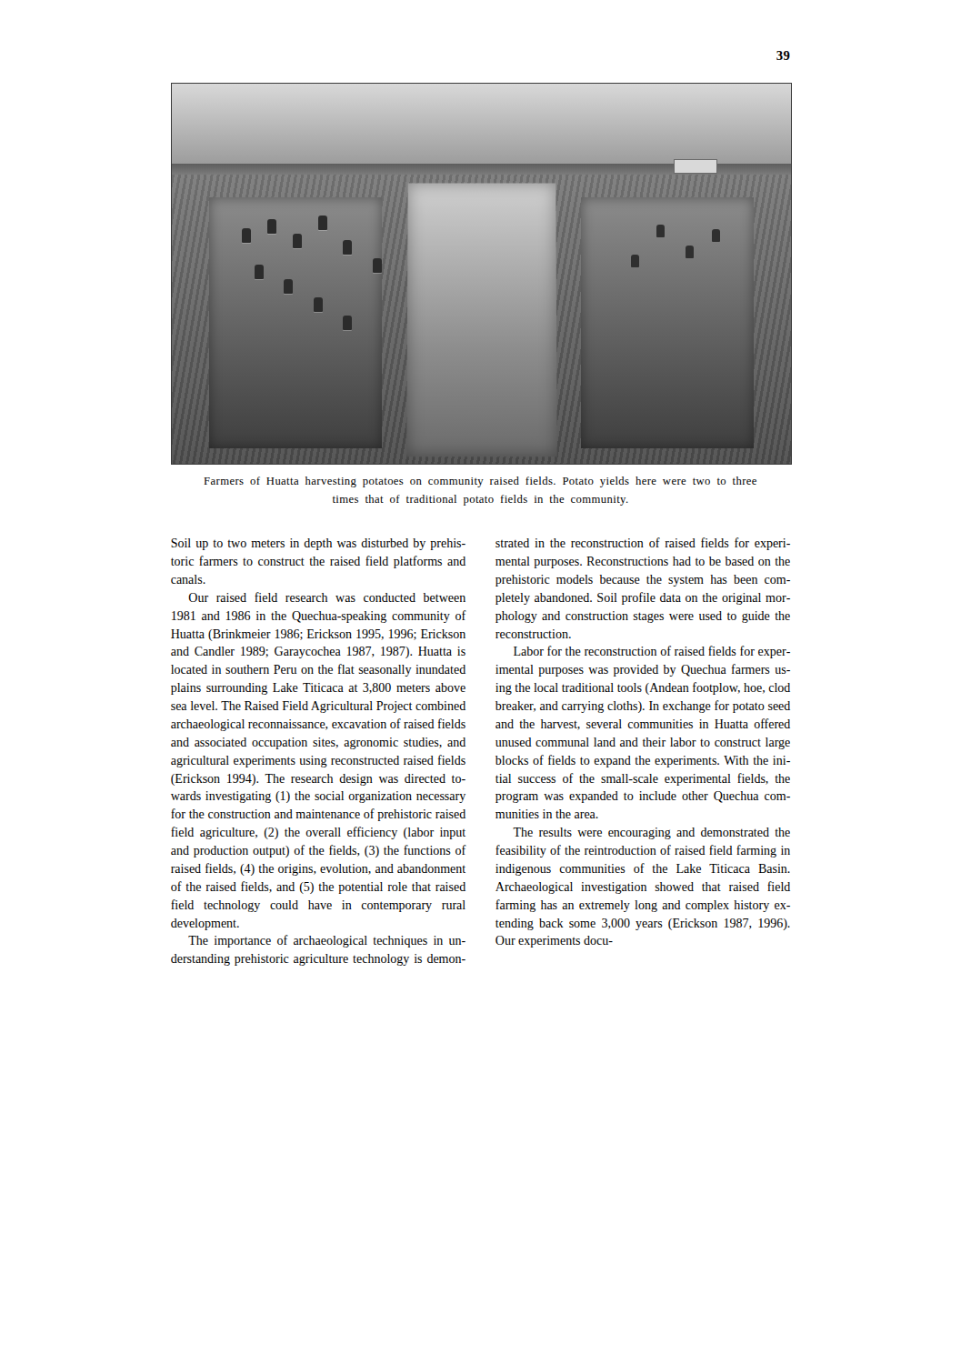39
Farmers of Huatta harvesting potatoes on community raised fields. Potato yields here were two to three times that of traditional potato fields in the community.
Soil up to two meters in depth was disturbed by prehistoric farmers to construct the raised field platforms and canals.
Our raised field research was conducted between 1981 and 1986 in the Quechua-speaking community of Huatta (Brinkmeier 1986; Erickson 1995, 1996; Erickson and Candler 1989; Garaycochea 1987, 1987). Huatta is located in southern Peru on the flat seasonally inundated plains surrounding Lake Titicaca at 3,800 meters above sea level. The Raised Field Agricultural Project combined archaeological reconnaissance, excavation of raised fields and associated occupation sites, agronomic studies, and agricultural experiments using reconstructed raised fields (Erickson 1994). The research design was directed towards investigating (1) the social organization necessary for the construction and maintenance of prehistoric raised field agriculture, (2) the overall efficiency (labor input and production output) of the fields, (3) the functions of raised fields, (4) the origins, evolution, and abandonment of the raised fields, and (5) the potential role that raised field technology could have in contemporary rural development.
The importance of archaeological techniques in understanding prehistoric agriculture technology is demonstrated in the reconstruction of raised fields for experimental purposes. Reconstructions had to be based on the prehistoric models because the system has been completely abandoned. Soil profile data on the original morphology and construction stages were used to guide the reconstruction.
Labor for the reconstruction of raised fields for experimental purposes was provided by Quechua farmers using the local traditional tools (Andean footplow, hoe, clod breaker, and carrying cloths). In exchange for potato seed and the harvest, several communities in Huatta offered unused communal land and their labor to construct large blocks of fields to expand the experiments. With the initial success of the small-scale experimental fields, the program was expanded to include other Quechua communities in the area.
The results were encouraging and demonstrated the feasibility of the reintroduction of raised field farming in indigenous communities of the Lake Titicaca Basin. Archaeological investigation showed that raised field farming has an extremely long and complex history extending back some 3,000 years (Erickson 1987, 1996). Our experiments docu-